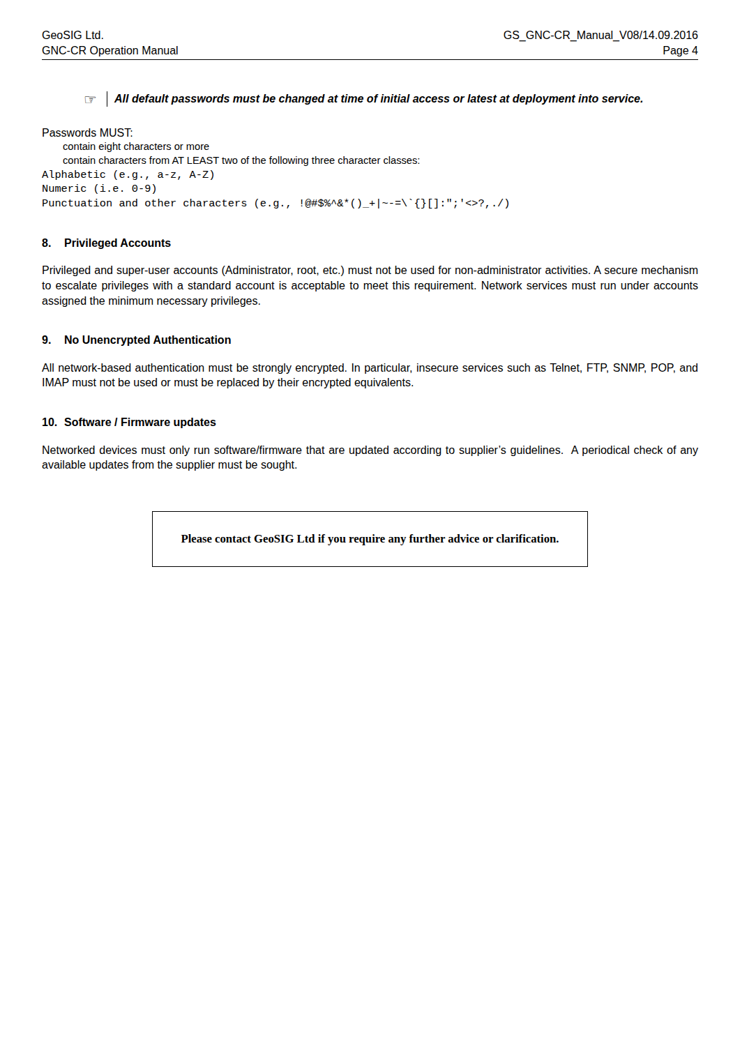GeoSIG Ltd. GS_GNC-CR_Manual_V08/14.09.2016
GNC-CR Operation Manual Page 4
☞
All default passwords must be changed at time of initial access or latest at deployment into service.
Passwords MUST:
contain eight characters or more
contain characters from AT LEAST two of the following three character classes:
Alphabetic (e.g., a-z, A-Z) Numeric (i.e. 0-9) Punctuation and other characters (e.g., !@#$%^&*()_+|~-=\`{}[]:";'<>?,./)
8. Privileged Accounts
Privileged and super-user accounts (Administrator, root, etc.) must not be used for non-administrator activities. A secure mechanism to escalate privileges with a standard account is acceptable to meet this requirement. Network services must run under accounts assigned the minimum necessary privileges.
9. No Unencrypted Authentication
All network-based authentication must be strongly encrypted. In particular, insecure services such as Telnet, FTP, SNMP, POP, and IMAP must not be used or must be replaced by their encrypted equivalents.
10. Software / Firmware updates
Networked devices must only run software/firmware that are updated according to supplier’s guidelines. A periodical check of any available updates from the supplier must be sought.
Please contact GeoSIG Ltd if you require any further advice or clarification.